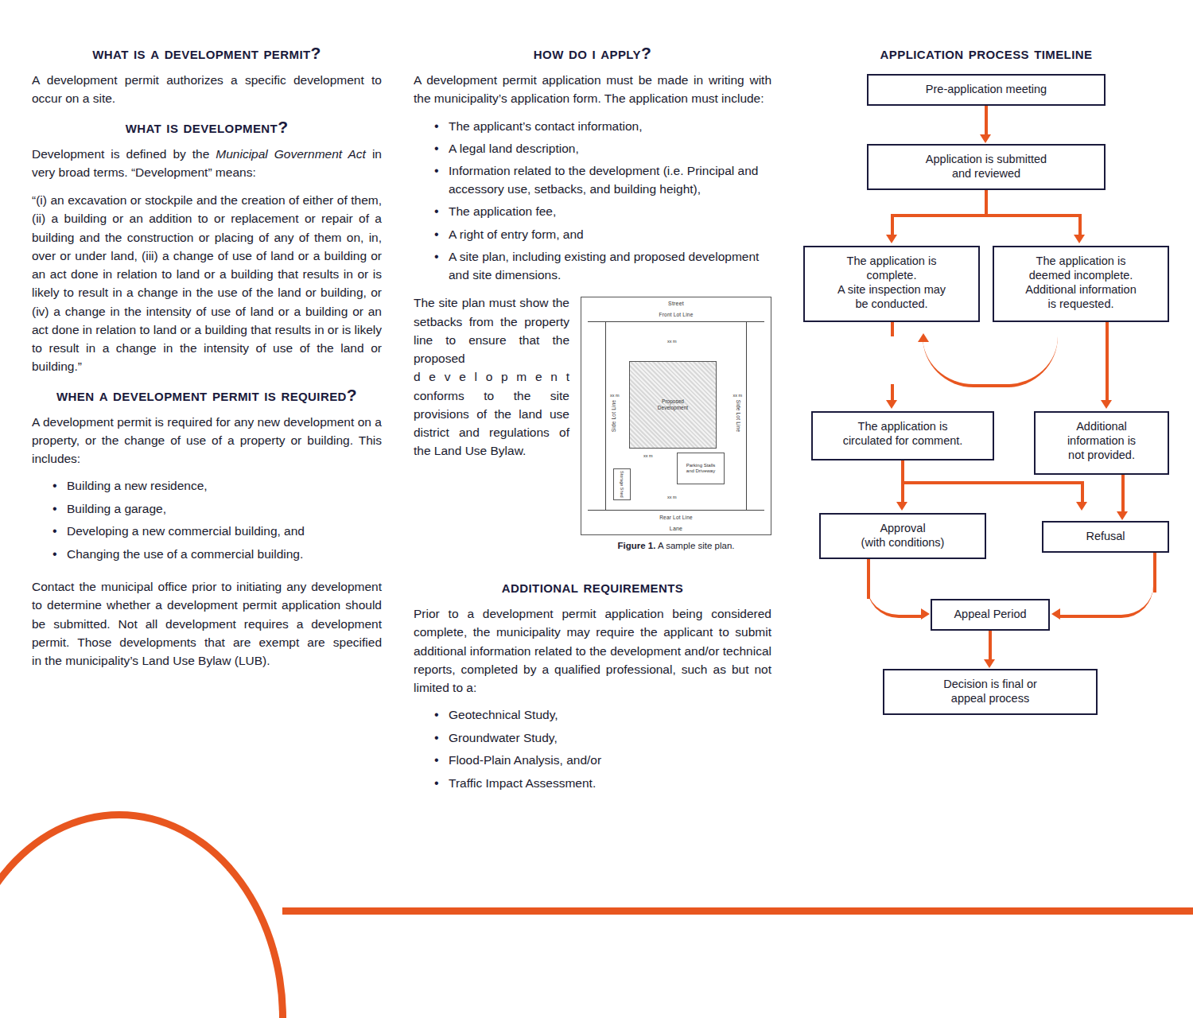What is a Development Permit?
A development permit authorizes a specific development to occur on a site.
What is Development?
Development is defined by the Municipal Government Act in very broad terms. “Development” means:
“(i) an excavation or stockpile and the creation of either of them, (ii) a building or an addition to or replacement or repair of a building and the construction or placing of any of them on, in, over or under land, (iii) a change of use of land or a building or an act done in relation to land or a building that results in or is likely to result in a change in the use of the land or building, or (iv) a change in the intensity of use of land or a building or an act done in relation to land or a building that results in or is likely to result in a change in the intensity of use of the land or building.”
When a Development Permit is Required?
A development permit is required for any new development on a property, or the change of use of a property or building. This includes:
Building a new residence,
Building a garage,
Developing a new commercial building, and
Changing the use of a commercial building.
Contact the municipal office prior to initiating any development to determine whether a development permit application should be submitted. Not all development requires a development permit. Those developments that are exempt are specified in the municipality’s Land Use Bylaw (LUB).
How Do I Apply?
A development permit application must be made in writing with the municipality’s application form. The application must include:
The applicant’s contact information,
A legal land description,
Information related to the development (i.e. Principal and accessory use, setbacks, and building height),
The application fee,
A right of entry form, and
A site plan, including existing and proposed development and site dimensions.
Street
Lane
Front Lot Line
Rear Lot Line
Side Lot Line
Side Lot Line
Proposed
Development
Parking Stalls
and Driveway
Storage Shed
xx m
xx m
xx m
xx m
xx m
Figure 1. A sample site plan.
The site plan must show the setbacks from the property line to ensure that the proposed d e v e l o p m e n t conforms to the site provisions of the land use district and regulations of the Land Use Bylaw.
Additional Requirements
Prior to a development permit application being considered complete, the municipality may require the applicant to submit additional information related to the development and/or technical reports, completed by a qualified professional, such as but not limited to a:
Geotechnical Study,
Groundwater Study,
Flood-Plain Analysis, and/or
Traffic Impact Assessment.
Application Process Timeline
Pre-application meeting
Application is submitted
and reviewed
The application is
complete.
A site inspection may
be conducted.
The application is
deemed incomplete.
Additional information
is requested.
The application is
circulated for comment.
Additional
information is
not provided.
Approval
(with conditions)
Refusal
Appeal Period
Decision is final or
appeal process